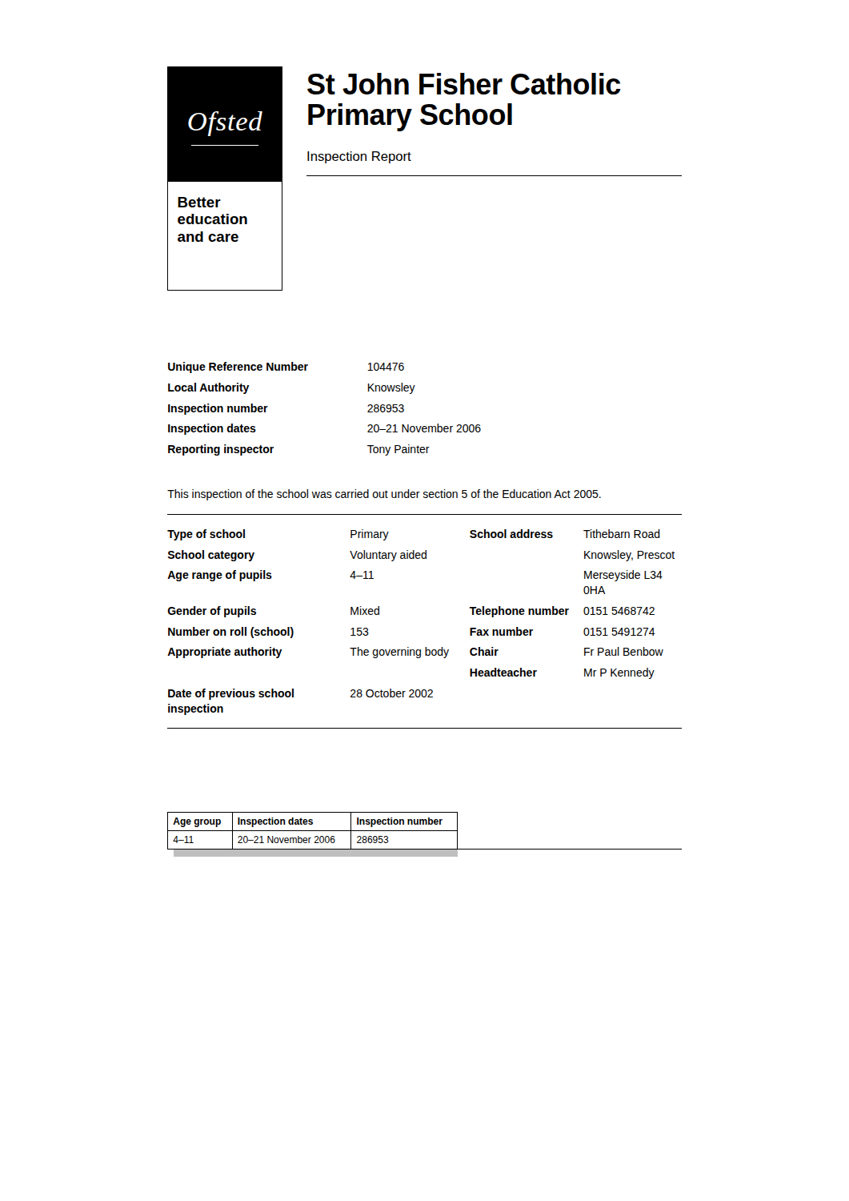Ofsted
Better
education
and care
St John Fisher Catholic Primary School
Inspection Report
| Unique Reference Number | 104476 |
| Local Authority | Knowsley |
| Inspection number | 286953 |
| Inspection dates | 20–21 November 2006 |
| Reporting inspector | Tony Painter |
This inspection of the school was carried out under section 5 of the Education Act 2005.
| Type of school | Primary | School address | Tithebarn Road |
| School category | Voluntary aided | | Knowsley, Prescot |
| Age range of pupils | 4–11 | | Merseyside L34 0HA |
| Gender of pupils | Mixed | Telephone number | 0151 5468742 |
| Number on roll (school) | 153 | Fax number | 0151 5491274 |
| Appropriate authority | The governing body | Chair | Fr Paul Benbow |
| | | Headteacher | Mr P Kennedy |
| Date of previous school inspection | 28 October 2002 | | |
| Age group | Inspection dates | Inspection number |
| --- | --- | --- |
| 4–11 | 20–21 November 2006 | 286953 |